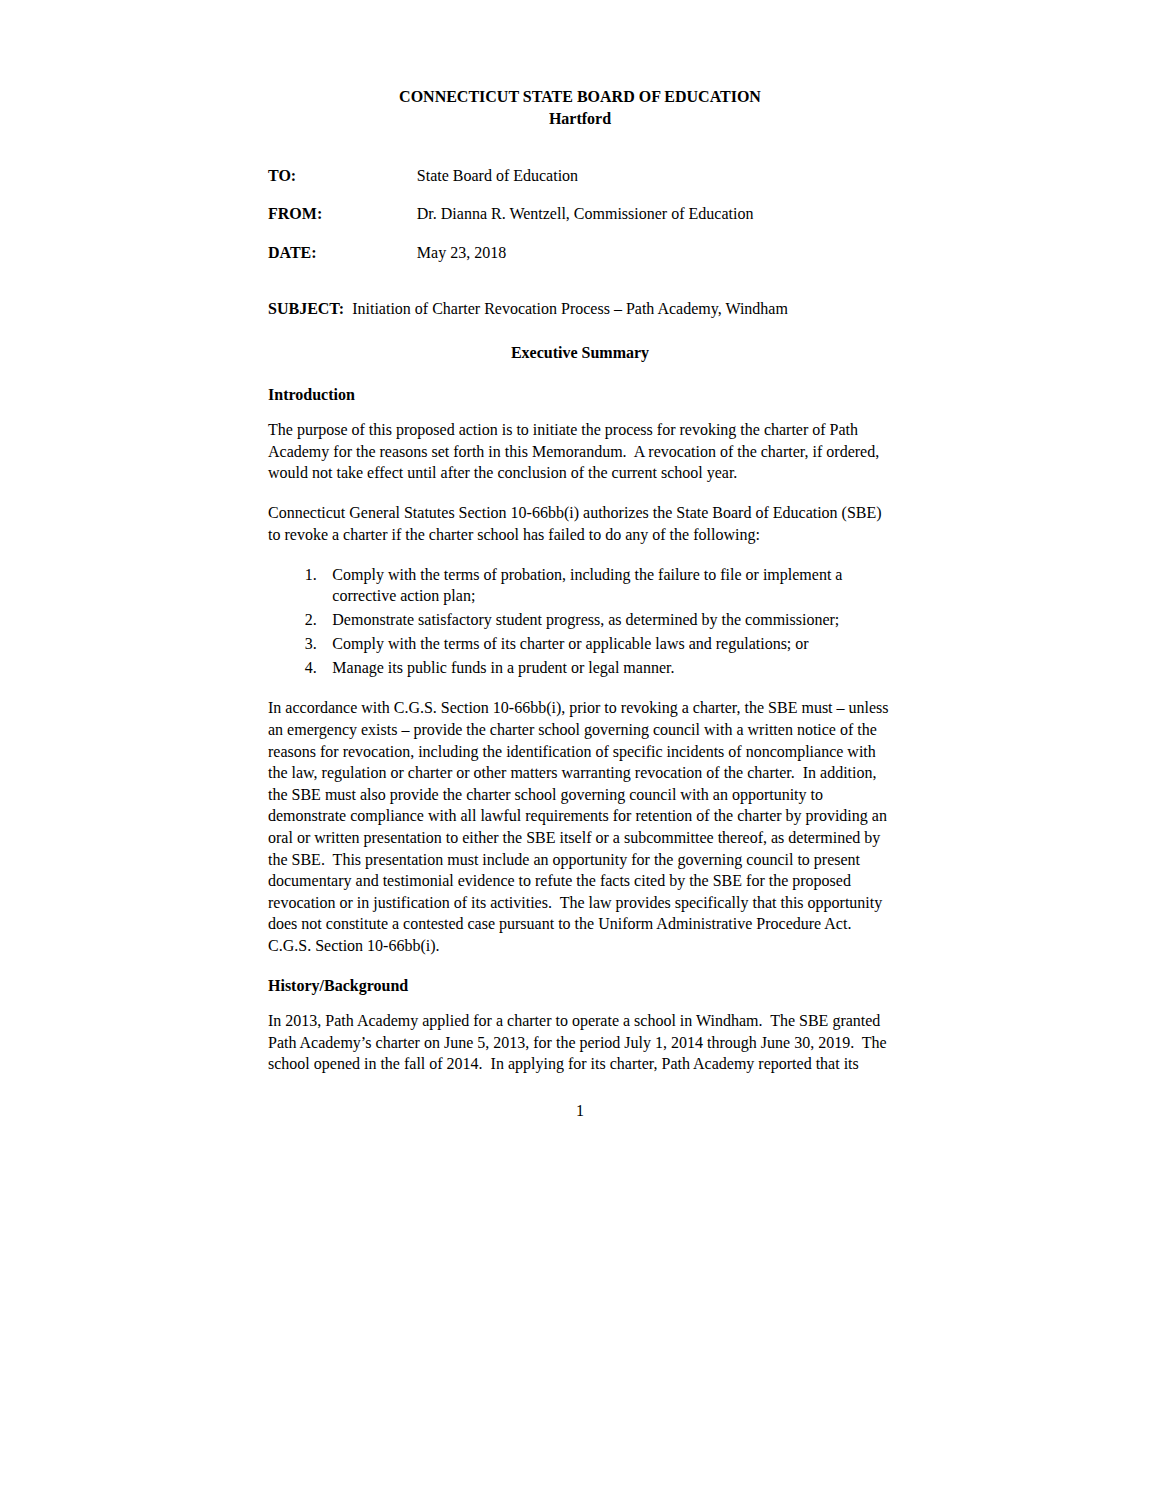CONNECTICUT STATE BOARD OF EDUCATION Hartford
| TO: | State Board of Education |
| FROM: | Dr. Dianna R. Wentzell, Commissioner of Education |
| DATE: | May 23, 2018 |
SUBJECT: Initiation of Charter Revocation Process – Path Academy, Windham
Executive Summary
Introduction
The purpose of this proposed action is to initiate the process for revoking the charter of Path Academy for the reasons set forth in this Memorandum. A revocation of the charter, if ordered, would not take effect until after the conclusion of the current school year.
Connecticut General Statutes Section 10-66bb(i) authorizes the State Board of Education (SBE) to revoke a charter if the charter school has failed to do any of the following:
Comply with the terms of probation, including the failure to file or implement a corrective action plan;
Demonstrate satisfactory student progress, as determined by the commissioner;
Comply with the terms of its charter or applicable laws and regulations; or
Manage its public funds in a prudent or legal manner.
In accordance with C.G.S. Section 10-66bb(i), prior to revoking a charter, the SBE must – unless an emergency exists – provide the charter school governing council with a written notice of the reasons for revocation, including the identification of specific incidents of noncompliance with the law, regulation or charter or other matters warranting revocation of the charter. In addition, the SBE must also provide the charter school governing council with an opportunity to demonstrate compliance with all lawful requirements for retention of the charter by providing an oral or written presentation to either the SBE itself or a subcommittee thereof, as determined by the SBE. This presentation must include an opportunity for the governing council to present documentary and testimonial evidence to refute the facts cited by the SBE for the proposed revocation or in justification of its activities. The law provides specifically that this opportunity does not constitute a contested case pursuant to the Uniform Administrative Procedure Act. C.G.S. Section 10-66bb(i).
History/Background
In 2013, Path Academy applied for a charter to operate a school in Windham. The SBE granted Path Academy’s charter on June 5, 2013, for the period July 1, 2014 through June 30, 2019. The school opened in the fall of 2014. In applying for its charter, Path Academy reported that its
1